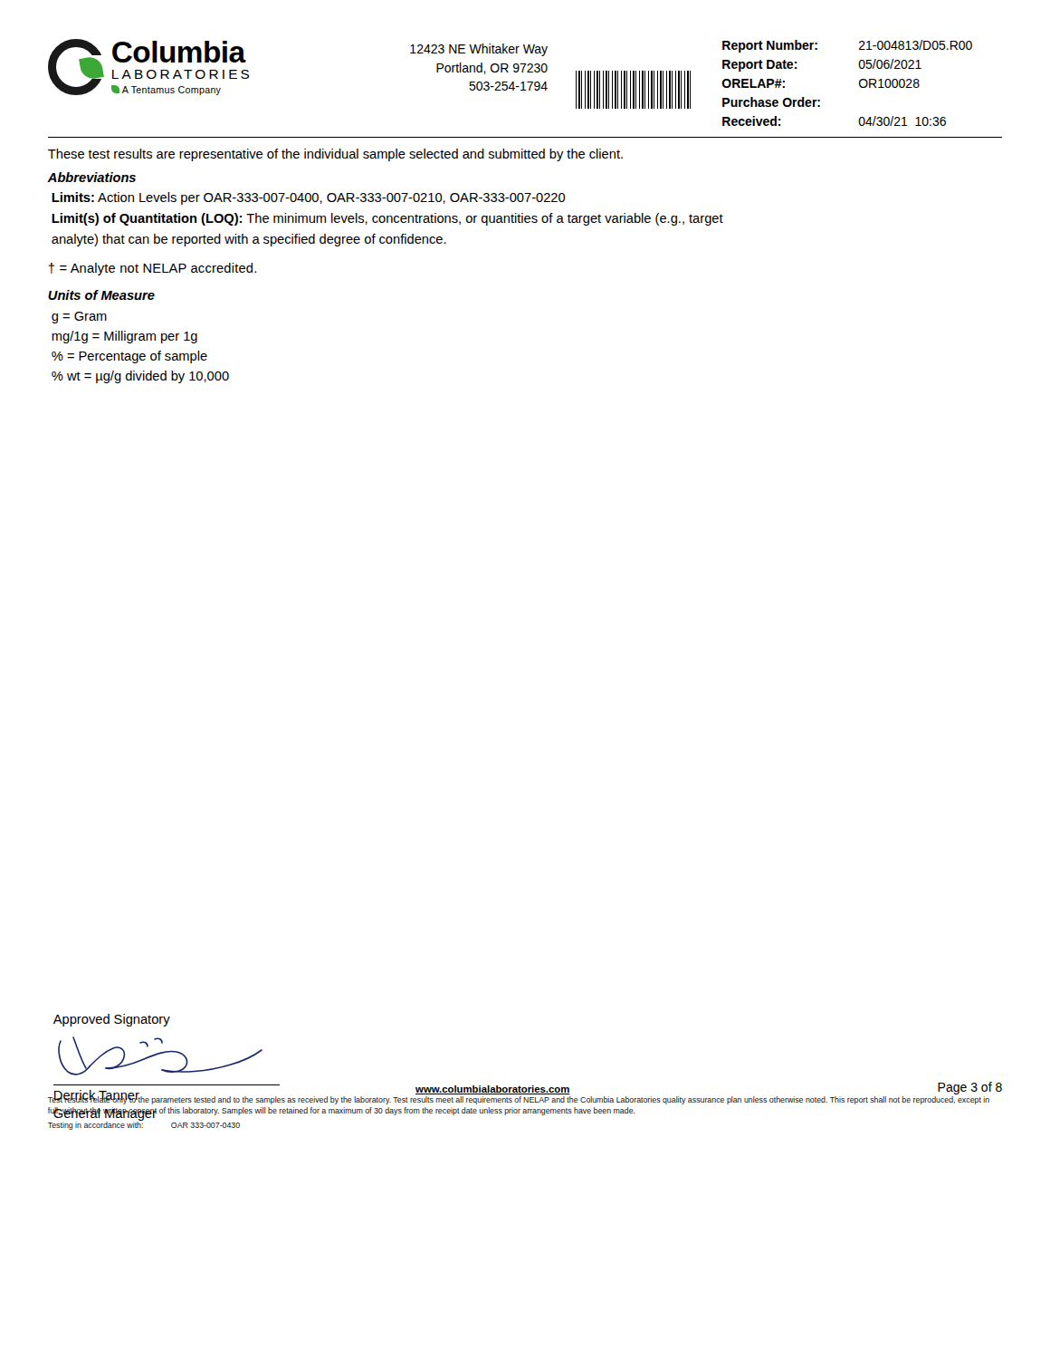Columbia
LABORATORIES
A Tentamus Company
12423 NE Whitaker Way
Portland, OR 97230
503-254-1794
| Report Number: | 21-004813/D05.R00 |
| Report Date: | 05/06/2021 |
| ORELAP#: | OR100028 |
| Purchase Order: | |
| Received: | 04/30/21 10:36 |
These test results are representative of the individual sample selected and submitted by the client.
Abbreviations
Limits: Action Levels per OAR-333-007-0400, OAR-333-007-0210, OAR-333-007-0220
Limit(s) of Quantitation (LOQ): The minimum levels, concentrations, or quantities of a target variable (e.g., target
analyte) that can be reported with a specified degree of confidence.
† = Analyte not NELAP accredited.
Units of Measure
g = Gram
mg/1g = Milligram per 1g
% = Percentage of sample
% wt = µg/g divided by 10,000
Approved Signatory
Derrick Tanner
General Manager
www.columbialaboratories.com
Page 3 of 8
Test results relate only to the parameters tested and to the samples as received by the laboratory. Test results meet all requirements of NELAP and the Columbia Laboratories quality assurance plan unless otherwise noted. This report shall not be reproduced, except in full, without the written consent of this laboratory. Samples will be retained for a maximum of 30 days from the receipt date unless prior arrangements have been made.
Testing in accordance with: OAR 333-007-0430